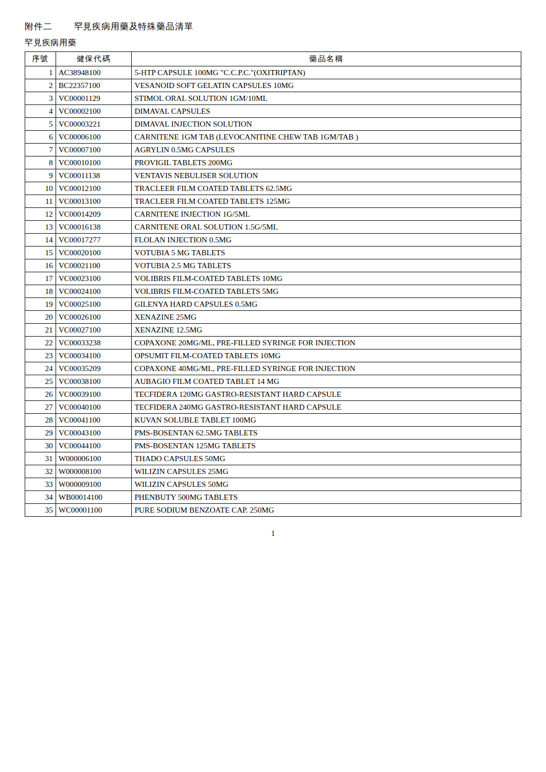附件二 罕見疾病用藥及特殊藥品清單
罕見疾病用藥
| 序號 | 健保代碼 | 藥品名稱 |
| --- | --- | --- |
| 1 | AC38948100 | 5-HTP CAPSULE 100MG "C.C.P.C."(OXITRIPTAN) |
| 2 | BC22357100 | VESANOID SOFT GELATIN CAPSULES 10MG |
| 3 | VC00001129 | STIMOL ORAL SOLUTION 1GM/10ML |
| 4 | VC00002100 | DIMAVAL CAPSULES |
| 5 | VC00003221 | DIMAVAL INJECTION SOLUTION |
| 6 | VC00006100 | CARNITENE 1GM TAB (LEVOCANITINE CHEW TAB 1GM/TAB ) |
| 7 | VC00007100 | AGRYLIN 0.5MG CAPSULES |
| 8 | VC00010100 | PROVIGIL TABLETS 200MG |
| 9 | VC00011138 | VENTAVIS NEBULISER SOLUTION |
| 10 | VC00012100 | TRACLEER FILM COATED TABLETS 62.5MG |
| 11 | VC00013100 | TRACLEER FILM COATED TABLETS 125MG |
| 12 | VC00014209 | CARNITENE INJECTION 1G/5ML |
| 13 | VC00016138 | CARNITENE ORAL SOLUTION 1.5G/5ML |
| 14 | VC00017277 | FLOLAN INJECTION 0.5MG |
| 15 | VC00020100 | VOTUBIA 5 MG TABLETS |
| 16 | VC00021100 | VOTUBIA 2.5 MG TABLETS |
| 17 | VC00023100 | VOLIBRIS FILM-COATED TABLETS 10MG |
| 18 | VC00024100 | VOLIBRIS FILM-COATED TABLETS 5MG |
| 19 | VC00025100 | GILENYA HARD CAPSULES 0.5MG |
| 20 | VC00026100 | XENAZINE 25MG |
| 21 | VC00027100 | XENAZINE 12.5MG |
| 22 | VC00033238 | COPAXONE 20MG/ML, PRE-FILLED SYRINGE FOR INJECTION |
| 23 | VC00034100 | OPSUMIT FILM-COATED TABLETS 10MG |
| 24 | VC00035209 | COPAXONE 40MG/ML, PRE-FILLED SYRINGE FOR INJECTION |
| 25 | VC00038100 | AUBAGIO FILM COATED TABLET 14 MG |
| 26 | VC00039100 | TECFIDERA 120MG GASTRO-RESISTANT HARD CAPSULE |
| 27 | VC00040100 | TECFIDERA 240MG GASTRO-RESISTANT HARD CAPSULE |
| 28 | VC00041100 | KUVAN SOLUBLE TABLET 100MG |
| 29 | VC00043100 | PMS-BOSENTAN 62.5MG TABLETS |
| 30 | VC00044100 | PMS-BOSENTAN 125MG TABLETS |
| 31 | W000006100 | THADO CAPSULES 50MG |
| 32 | W000008100 | WILIZIN CAPSULES 25MG |
| 33 | W000009100 | WILIZIN CAPSULES 50MG |
| 34 | WB00014100 | PHENBUTY 500MG TABLETS |
| 35 | WC00001100 | PURE SODIUM BENZOATE CAP. 250MG |
1